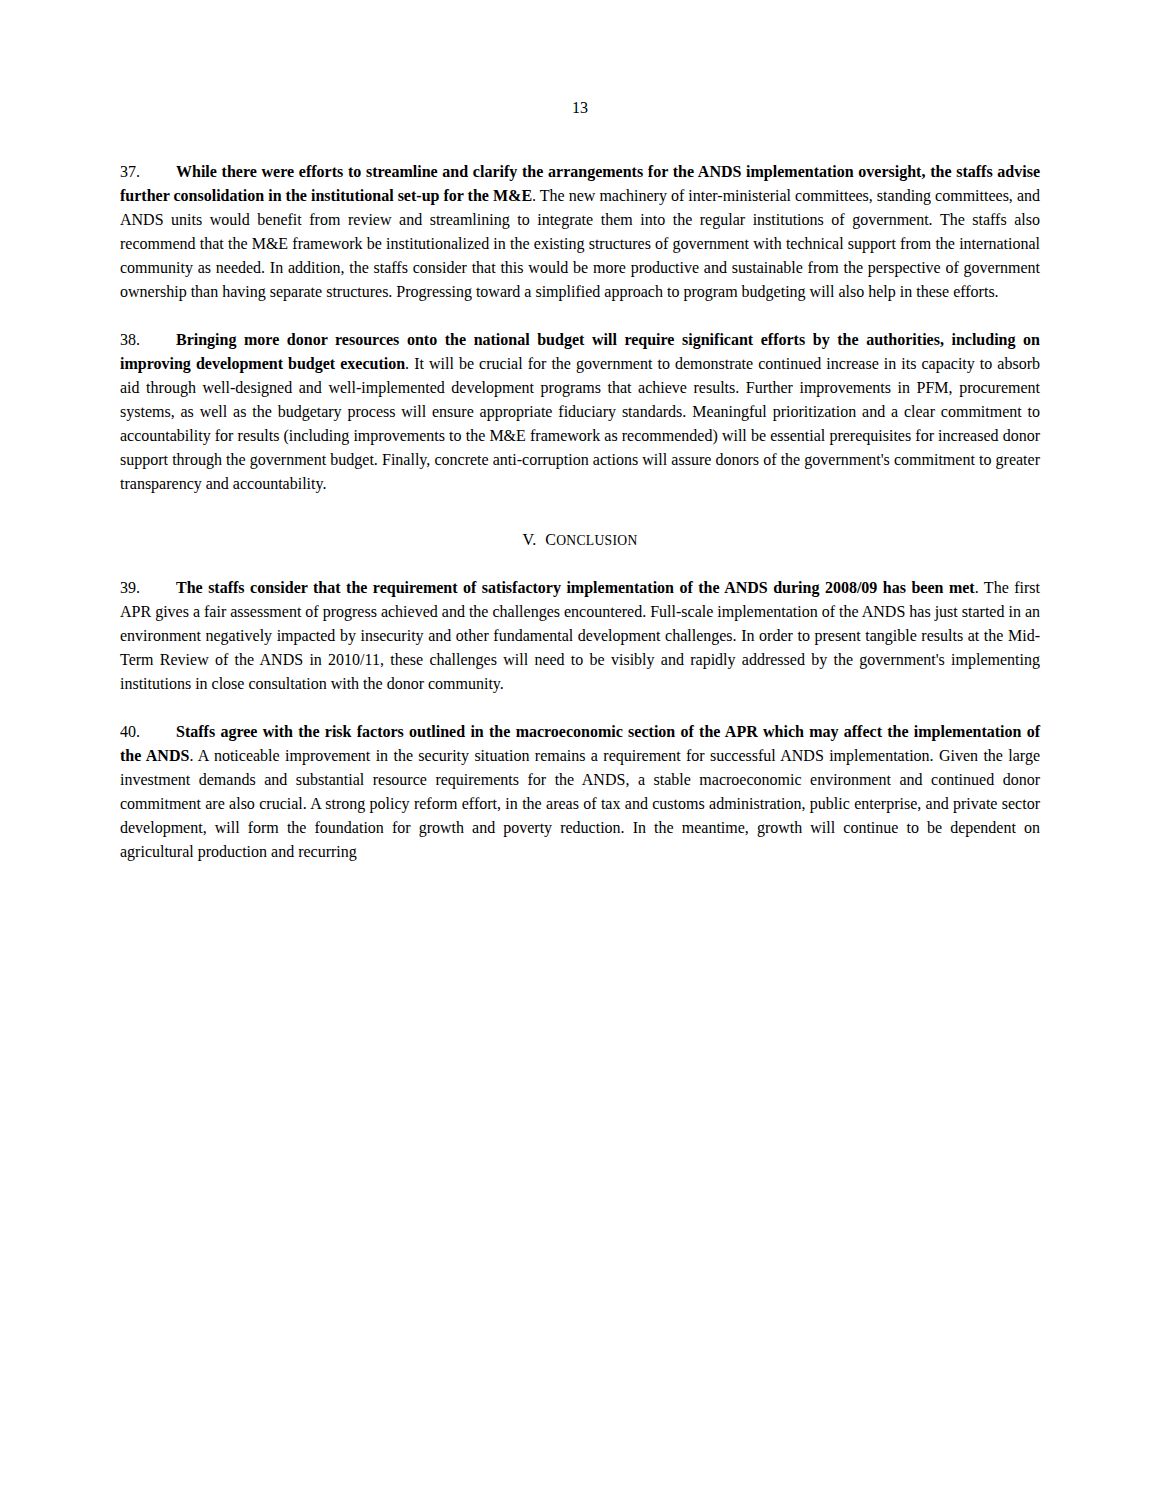13
37. While there were efforts to streamline and clarify the arrangements for the ANDS implementation oversight, the staffs advise further consolidation in the institutional set-up for the M&E. The new machinery of inter-ministerial committees, standing committees, and ANDS units would benefit from review and streamlining to integrate them into the regular institutions of government. The staffs also recommend that the M&E framework be institutionalized in the existing structures of government with technical support from the international community as needed. In addition, the staffs consider that this would be more productive and sustainable from the perspective of government ownership than having separate structures. Progressing toward a simplified approach to program budgeting will also help in these efforts.
38. Bringing more donor resources onto the national budget will require significant efforts by the authorities, including on improving development budget execution. It will be crucial for the government to demonstrate continued increase in its capacity to absorb aid through well-designed and well-implemented development programs that achieve results. Further improvements in PFM, procurement systems, as well as the budgetary process will ensure appropriate fiduciary standards. Meaningful prioritization and a clear commitment to accountability for results (including improvements to the M&E framework as recommended) will be essential prerequisites for increased donor support through the government budget. Finally, concrete anti-corruption actions will assure donors of the government's commitment to greater transparency and accountability.
V. CONCLUSION
39. The staffs consider that the requirement of satisfactory implementation of the ANDS during 2008/09 has been met. The first APR gives a fair assessment of progress achieved and the challenges encountered. Full-scale implementation of the ANDS has just started in an environment negatively impacted by insecurity and other fundamental development challenges. In order to present tangible results at the Mid-Term Review of the ANDS in 2010/11, these challenges will need to be visibly and rapidly addressed by the government's implementing institutions in close consultation with the donor community.
40. Staffs agree with the risk factors outlined in the macroeconomic section of the APR which may affect the implementation of the ANDS. A noticeable improvement in the security situation remains a requirement for successful ANDS implementation. Given the large investment demands and substantial resource requirements for the ANDS, a stable macroeconomic environment and continued donor commitment are also crucial. A strong policy reform effort, in the areas of tax and customs administration, public enterprise, and private sector development, will form the foundation for growth and poverty reduction. In the meantime, growth will continue to be dependent on agricultural production and recurring